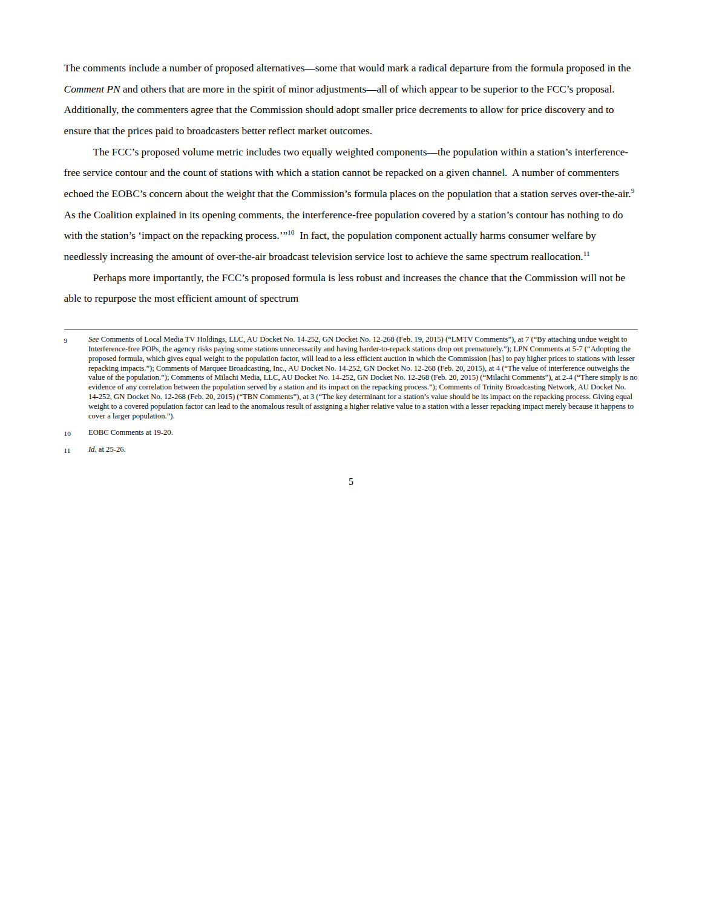The comments include a number of proposed alternatives—some that would mark a radical departure from the formula proposed in the Comment PN and others that are more in the spirit of minor adjustments—all of which appear to be superior to the FCC’s proposal. Additionally, the commenters agree that the Commission should adopt smaller price decrements to allow for price discovery and to ensure that the prices paid to broadcasters better reflect market outcomes.
The FCC’s proposed volume metric includes two equally weighted components—the population within a station’s interference-free service contour and the count of stations with which a station cannot be repacked on a given channel. A number of commenters echoed the EOBC’s concern about the weight that the Commission’s formula places on the population that a station serves over-the-air.9 As the Coalition explained in its opening comments, the interference-free population covered by a station’s contour has nothing to do with the station’s ‘impact on the repacking process.’”10 In fact, the population component actually harms consumer welfare by needlessly increasing the amount of over-the-air broadcast television service lost to achieve the same spectrum reallocation.11
Perhaps more importantly, the FCC’s proposed formula is less robust and increases the chance that the Commission will not be able to repurpose the most efficient amount of spectrum
9
See Comments of Local Media TV Holdings, LLC, AU Docket No. 14-252, GN Docket No. 12-268 (Feb. 19, 2015) (“LMTV Comments”), at 7 (“By attaching undue weight to Interference-free POPs, the agency risks paying some stations unnecessarily and having harder-to-repack stations drop out prematurely.”); LPN Comments at 5-7 (“Adopting the proposed formula, which gives equal weight to the population factor, will lead to a less efficient auction in which the Commission [has] to pay higher prices to stations with lesser repacking impacts.”); Comments of Marquee Broadcasting, Inc., AU Docket No. 14-252, GN Docket No. 12-268 (Feb. 20, 2015), at 4 (“The value of interference outweighs the value of the population.”); Comments of Milachi Media, LLC, AU Docket No. 14-252, GN Docket No. 12-268 (Feb. 20, 2015) (“Milachi Comments”), at 2-4 (“There simply is no evidence of any correlation between the population served by a station and its impact on the repacking process.”); Comments of Trinity Broadcasting Network, AU Docket No. 14-252, GN Docket No. 12-268 (Feb. 20, 2015) (“TBN Comments”), at 3 (“The key determinant for a station’s value should be its impact on the repacking process. Giving equal weight to a covered population factor can lead to the anomalous result of assigning a higher relative value to a station with a lesser repacking impact merely because it happens to cover a larger population.”).
10
EOBC Comments at 19-20.
11
Id. at 25-26.
5